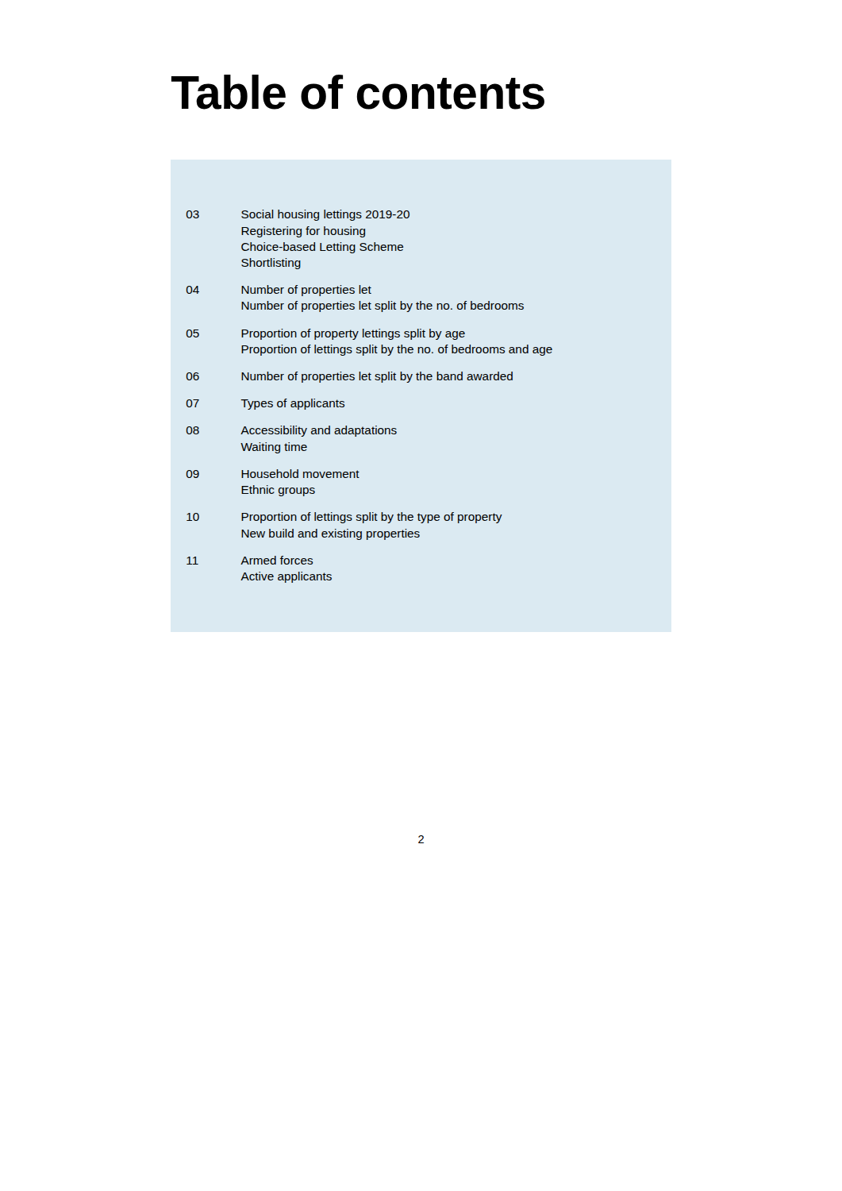Table of contents
| 03 | Social housing lettings 2019-20 Registering for housing Choice-based Letting Scheme Shortlisting |
| 04 | Number of properties let Number of properties let split by the no. of bedrooms |
| 05 | Proportion of property lettings split by age Proportion of lettings split by the no. of bedrooms and age |
| 06 | Number of properties let split by the band awarded |
| 07 | Types of applicants |
| 08 | Accessibility and adaptations Waiting time |
| 09 | Household movement Ethnic groups |
| 10 | Proportion of lettings split by the type of property New build and existing properties |
| 11 | Armed forces Active applicants |
2